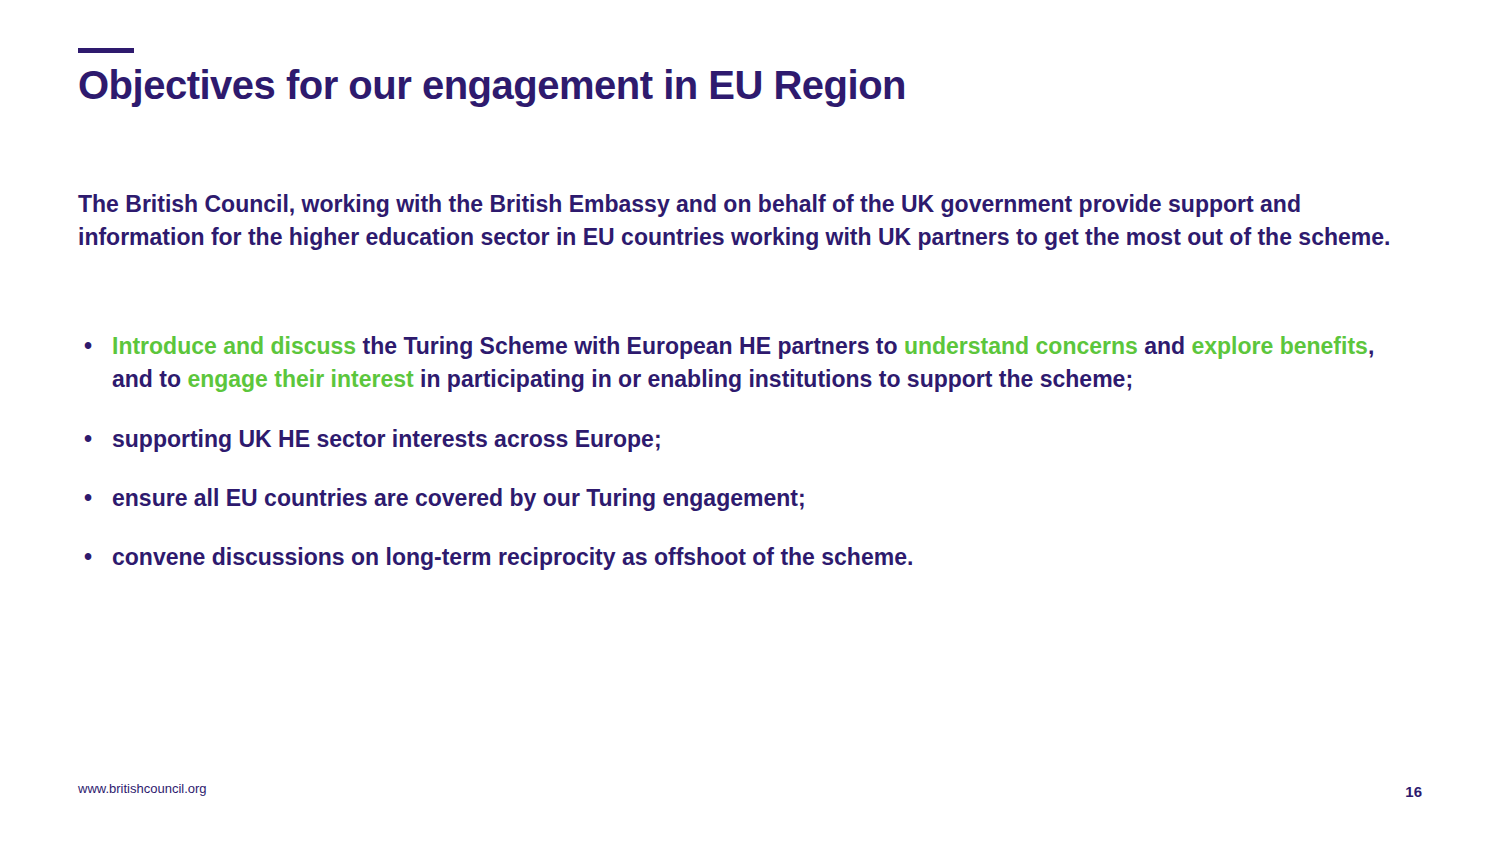Objectives for our engagement in EU Region
The British Council, working with the British Embassy and on behalf of the UK government provide support and information for the higher education sector in EU countries working with UK partners to get the most out of the scheme.
Introduce and discuss the Turing Scheme with European HE partners to understand concerns and explore benefits, and to engage their interest in participating in or enabling institutions to support the scheme;
supporting UK HE sector interests across Europe;
ensure all EU countries are covered by our Turing engagement;
convene discussions on long-term reciprocity as offshoot of the scheme.
www.britishcouncil.org
16